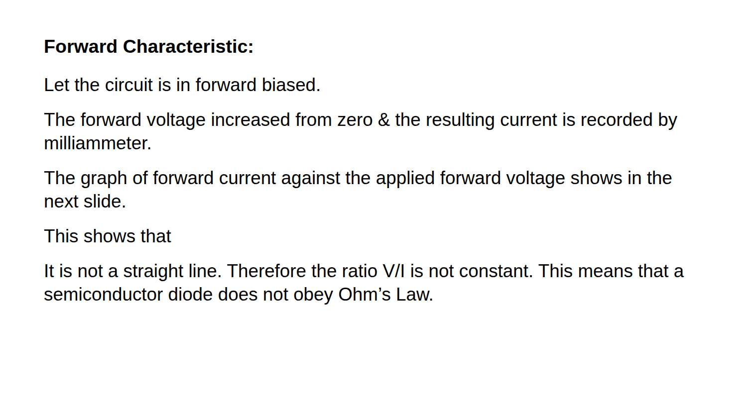Forward Characteristic:
Let the circuit is in forward biased.
The forward voltage increased from zero & the resulting current is recorded by milliammeter.
The graph of forward current against the applied forward voltage shows in the next slide.
This shows that
It is not a straight line. Therefore the ratio V/I is not constant. This means that a semiconductor diode does not obey Ohm’s Law.